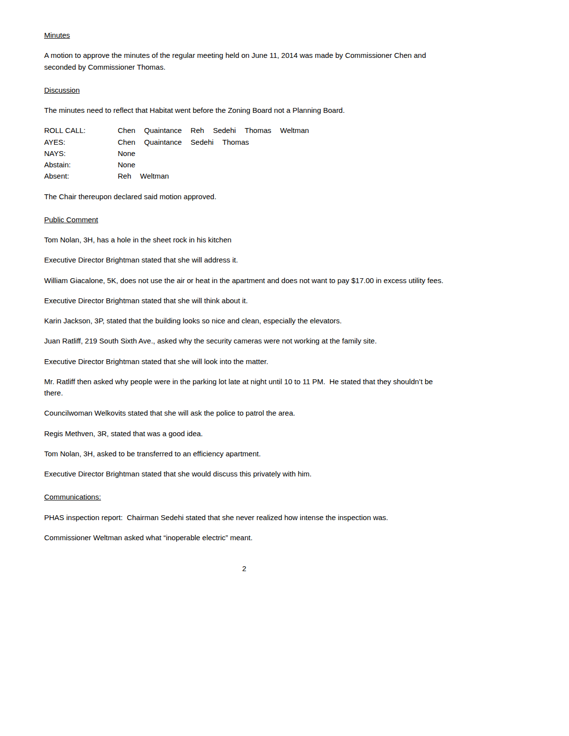Minutes
A motion to approve the minutes of the regular meeting held on June 11, 2014 was made by Commissioner Chen and seconded by Commissioner Thomas.
Discussion
The minutes need to reflect that Habitat went before the Zoning Board not a Planning Board.
| ROLL CALL: | Chen Quaintance Reh Sedehi Thomas Weltman |
| AYES: | Chen Quaintance Sedehi Thomas |
| NAYS: | None |
| Abstain: | None |
| Absent: | Reh Weltman |
The Chair thereupon declared said motion approved.
Public Comment
Tom Nolan, 3H, has a hole in the sheet rock in his kitchen
Executive Director Brightman stated that she will address it.
William Giacalone, 5K, does not use the air or heat in the apartment and does not want to pay $17.00 in excess utility fees.
Executive Director Brightman stated that she will think about it.
Karin Jackson, 3P, stated that the building looks so nice and clean, especially the elevators.
Juan Ratliff, 219 South Sixth Ave., asked why the security cameras were not working at the family site.
Executive Director Brightman stated that she will look into the matter.
Mr. Ratliff then asked why people were in the parking lot late at night until 10 to 11 PM. He stated that they shouldn’t be there.
Councilwoman Welkovits stated that she will ask the police to patrol the area.
Regis Methven, 3R, stated that was a good idea.
Tom Nolan, 3H, asked to be transferred to an efficiency apartment.
Executive Director Brightman stated that she would discuss this privately with him.
Communications:
PHAS inspection report: Chairman Sedehi stated that she never realized how intense the inspection was.
Commissioner Weltman asked what “inoperable electric” meant.
2